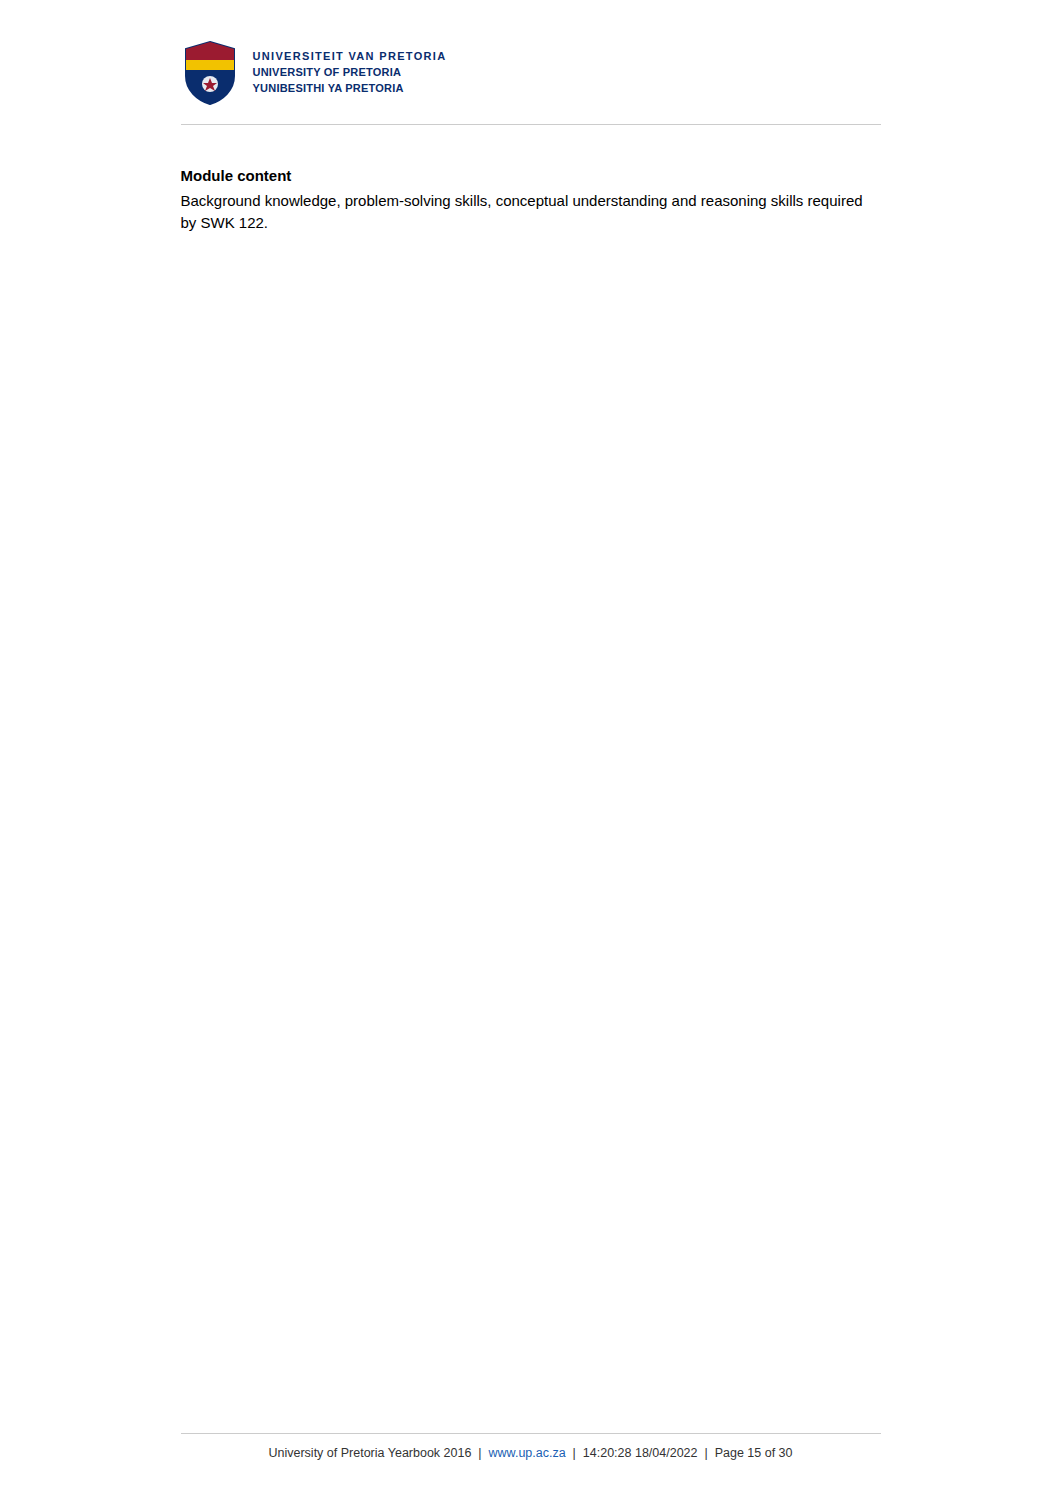Universiteit van Pretoria
University of Pretoria
Yunibesithi ya Pretoria
Module content
Background knowledge, problem-solving skills, conceptual understanding and reasoning skills required by SWK 122.
University of Pretoria Yearbook 2016 | www.up.ac.za | 14:20:28 18/04/2022 | Page 15 of 30